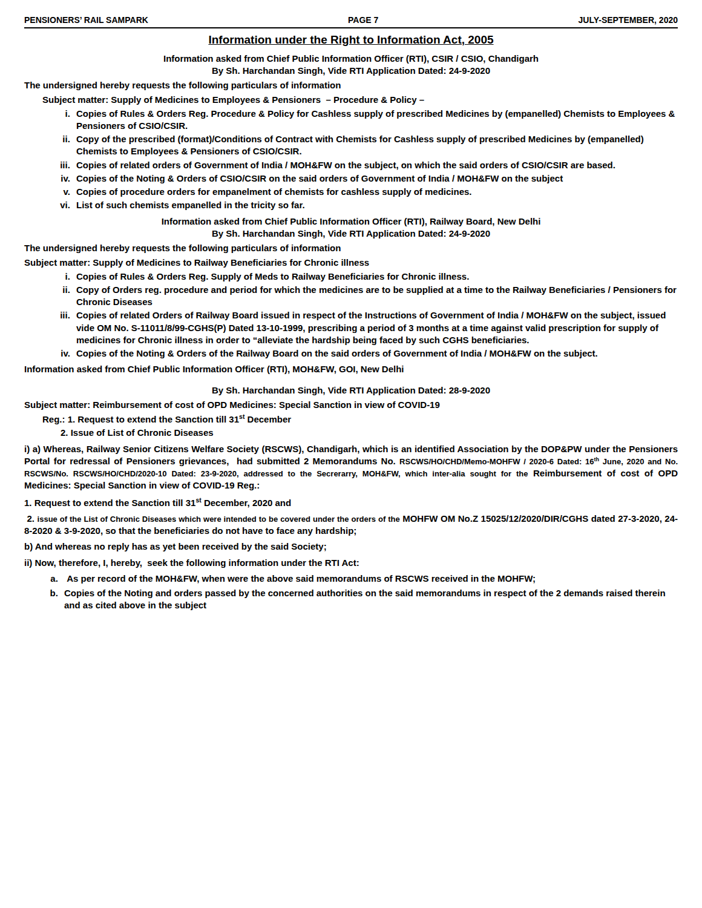PENSIONERS’ RAIL SAMPARK
PAGE 7
JULY-SEPTEMBER, 2020
Information under the Right to Information Act, 2005
Information asked from Chief Public Information Officer (RTI), CSIR / CSIO, Chandigarh
By Sh. Harchandan Singh, Vide RTI Application Dated: 24-9-2020
The undersigned hereby requests the following particulars of information
Subject matter: Supply of Medicines to Employees & Pensioners – Procedure & Policy –
Copies of Rules & Orders Reg. Procedure & Policy for Cashless supply of prescribed Medicines by (empanelled) Chemists to Employees & Pensioners of CSIO/CSIR.
Copy of the prescribed (format)/Conditions of Contract with Chemists for Cashless supply of prescribed Medicines by (empanelled) Chemists to Employees & Pensioners of CSIO/CSIR.
Copies of related orders of Government of India / MOH&FW on the subject, on which the said orders of CSIO/CSIR are based.
Copies of the Noting & Orders of CSIO/CSIR on the said orders of Government of India / MOH&FW on the subject
Copies of procedure orders for empanelment of chemists for cashless supply of medicines.
List of such chemists empanelled in the tricity so far.
Information asked from Chief Public Information Officer (RTI), Railway Board, New Delhi
By Sh. Harchandan Singh, Vide RTI Application Dated: 24-9-2020
The undersigned hereby requests the following particulars of information
Subject matter: Supply of Medicines to Railway Beneficiaries for Chronic illness
Copies of Rules & Orders Reg. Supply of Meds to Railway Beneficiaries for Chronic illness.
Copy of Orders reg. procedure and period for which the medicines are to be supplied at a time to the Railway Beneficiaries / Pensioners for Chronic Diseases
Copies of related Orders of Railway Board issued in respect of the Instructions of Government of India / MOH&FW on the subject, issued vide OM No. S-11011/8/99-CGHS(P) Dated 13-10-1999, prescribing a period of 3 months at a time against valid prescription for supply of medicines for Chronic illness in order to “alleviate the hardship being faced by such CGHS beneficiaries.
Copies of the Noting & Orders of the Railway Board on the said orders of Government of India / MOH&FW on the subject.
Information asked from Chief Public Information Officer (RTI), MOH&FW, GOI, New Delhi
By Sh. Harchandan Singh, Vide RTI Application Dated: 28-9-2020
Subject matter: Reimbursement of cost of OPD Medicines: Special Sanction in view of COVID-19
Reg.: 1. Request to extend the Sanction till 31st December
2. Issue of List of Chronic Diseases
i) a) Whereas, Railway Senior Citizens Welfare Society (RSCWS), Chandigarh, which is an identified Association by the DOP&PW under the Pensioners Portal for redressal of Pensioners grievances, had submitted 2 Memorandums No. RSCWS/HO/CHD/Memo-MOHFW / 2020-6 Dated: 16th June, 2020 and No. RSCWS/No. RSCWS/HO/CHD/2020-10 Dated: 23-9-2020, addressed to the Secrerarry, MOH&FW, which inter-alia sought for the Reimbursement of cost of OPD Medicines: Special Sanction in view of COVID-19 Reg.:
1. Request to extend the Sanction till 31st December, 2020 and
2. issue of the List of Chronic Diseases which were intended to be covered under the orders of the MOHFW OM No.Z 15025/12/2020/DIR/CGHS dated 27-3-2020, 24-8-2020 & 3-9-2020, so that the beneficiaries do not have to face any hardship;
b) And whereas no reply has as yet been received by the said Society;
ii) Now, therefore, I, hereby, seek the following information under the RTI Act:
As per record of the MOH&FW, when were the above said memorandums of RSCWS received in the MOHFW;
Copies of the Noting and orders passed by the concerned authorities on the said memorandums in respect of the 2 demands raised therein and as cited above in the subject